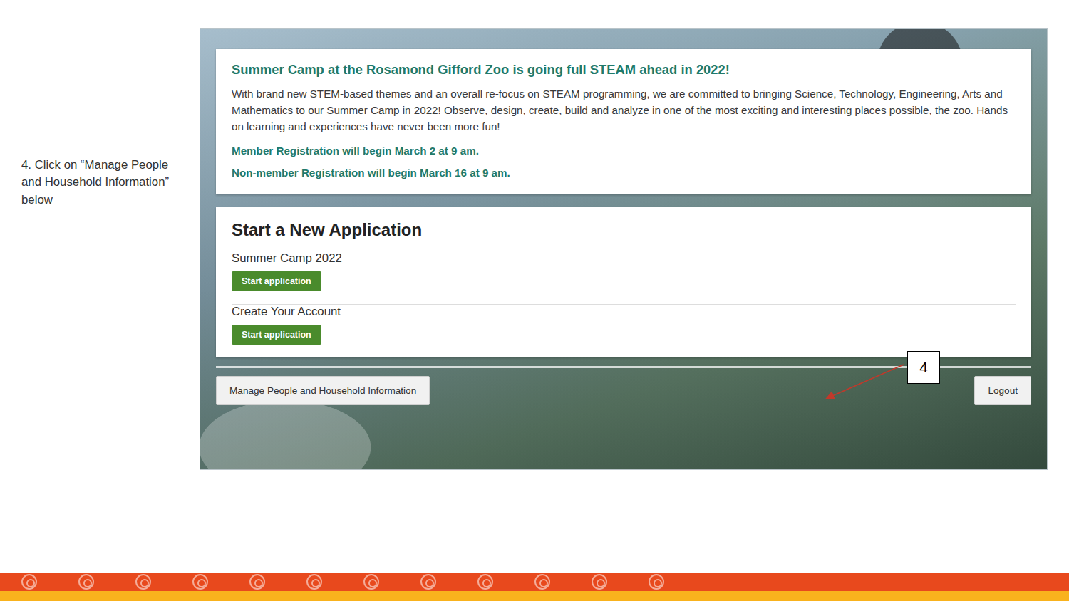4. Click on “Manage People and Household Information” below
Summer Camp at the Rosamond Gifford Zoo is going full STEAM ahead in 2022!
With brand new STEM-based themes and an overall re-focus on STEAM programming, we are committed to bringing Science, Technology, Engineering, Arts and Mathematics to our Summer Camp in 2022! Observe, design, create, build and analyze in one of the most exciting and interesting places possible, the zoo. Hands on learning and experiences have never been more fun!
Member Registration will begin March 2 at 9 am.
Non-member Registration will begin March 16 at 9 am.
Start a New Application
Summer Camp 2022
Start application
Create Your Account
Start application
Manage People and Household Information Logout
4